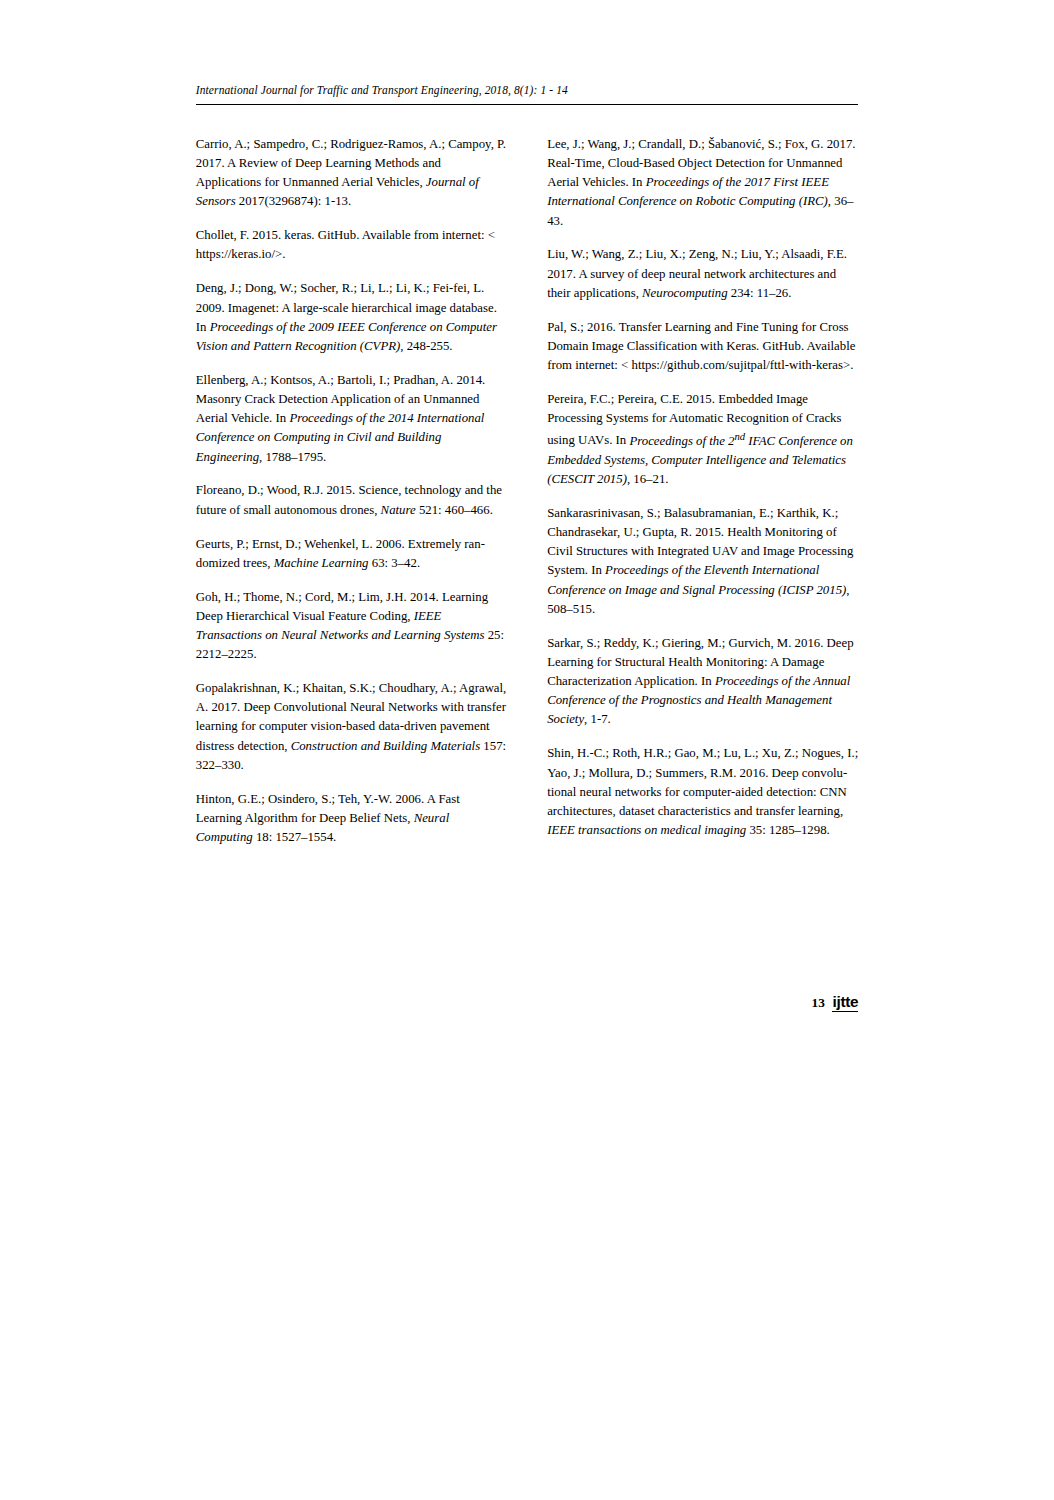International Journal for Traffic and Transport Engineering, 2018, 8(1): 1 - 14
Carrio, A.; Sampedro, C.; Rodriguez-Ramos, A.; Campoy, P. 2017. A Review of Deep Learning Methods and Applications for Unmanned Aerial Vehicles, Journal of Sensors 2017(3296874): 1-13.
Chollet, F. 2015. keras. GitHub. Available from internet: < https://keras.io/>.
Deng, J.; Dong, W.; Socher, R.; Li, L.; Li, K.; Fei-fei, L. 2009. Imagenet: A large-scale hierarchical image database. In Proceedings of the 2009 IEEE Conference on Computer Vision and Pattern Recognition (CVPR), 248-255.
Ellenberg, A.; Kontsos, A.; Bartoli, I.; Pradhan, A. 2014. Masonry Crack Detection Application of an Unmanned Aerial Vehicle. In Proceedings of the 2014 International Conference on Computing in Civil and Building Engineering, 1788–1795.
Floreano, D.; Wood, R.J. 2015. Science, technology and the future of small autonomous drones, Nature 521: 460–466.
Geurts, P.; Ernst, D.; Wehenkel, L. 2006. Extremely randomized trees, Machine Learning 63: 3–42.
Goh, H.; Thome, N.; Cord, M.; Lim, J.H. 2014. Learning Deep Hierarchical Visual Feature Coding, IEEE Transactions on Neural Networks and Learning Systems 25: 2212–2225.
Gopalakrishnan, K.; Khaitan, S.K.; Choudhary, A.; Agrawal, A. 2017. Deep Convolutional Neural Networks with transfer learning for computer vision-based data-driven pavement distress detection, Construction and Building Materials 157: 322–330.
Hinton, G.E.; Osindero, S.; Teh, Y.-W. 2006. A Fast Learning Algorithm for Deep Belief Nets, Neural Computing 18: 1527–1554.
Lee, J.; Wang, J.; Crandall, D.; Šabanović, S.; Fox, G. 2017. Real-Time, Cloud-Based Object Detection for Unmanned Aerial Vehicles. In Proceedings of the 2017 First IEEE International Conference on Robotic Computing (IRC), 36–43.
Liu, W.; Wang, Z.; Liu, X.; Zeng, N.; Liu, Y.; Alsaadi, F.E. 2017. A survey of deep neural network architectures and their applications, Neurocomputing 234: 11–26.
Pal, S.; 2016. Transfer Learning and Fine Tuning for Cross Domain Image Classification with Keras. GitHub. Available from internet: < https://github.com/sujitpal/fttl-with-keras>.
Pereira, F.C.; Pereira, C.E. 2015. Embedded Image Processing Systems for Automatic Recognition of Cracks using UAVs. In Proceedings of the 2nd IFAC Conference on Embedded Systems, Computer Intelligence and Telematics (CESCIT 2015), 16–21.
Sankarasrinivasan, S.; Balasubramanian, E.; Karthik, K.; Chandrasekar, U.; Gupta, R. 2015. Health Monitoring of Civil Structures with Integrated UAV and Image Processing System. In Proceedings of the Eleventh International Conference on Image and Signal Processing (ICISP 2015), 508–515.
Sarkar, S.; Reddy, K.; Giering, M.; Gurvich, M. 2016. Deep Learning for Structural Health Monitoring: A Damage Characterization Application. In Proceedings of the Annual Conference of the Prognostics and Health Management Society, 1-7.
Shin, H.-C.; Roth, H.R.; Gao, M.; Lu, L.; Xu, Z.; Nogues, I.; Yao, J.; Mollura, D.; Summers, R.M. 2016. Deep convolutional neural networks for computer-aided detection: CNN architectures, dataset characteristics and transfer learning, IEEE transactions on medical imaging 35: 1285–1298.
13 ijtte